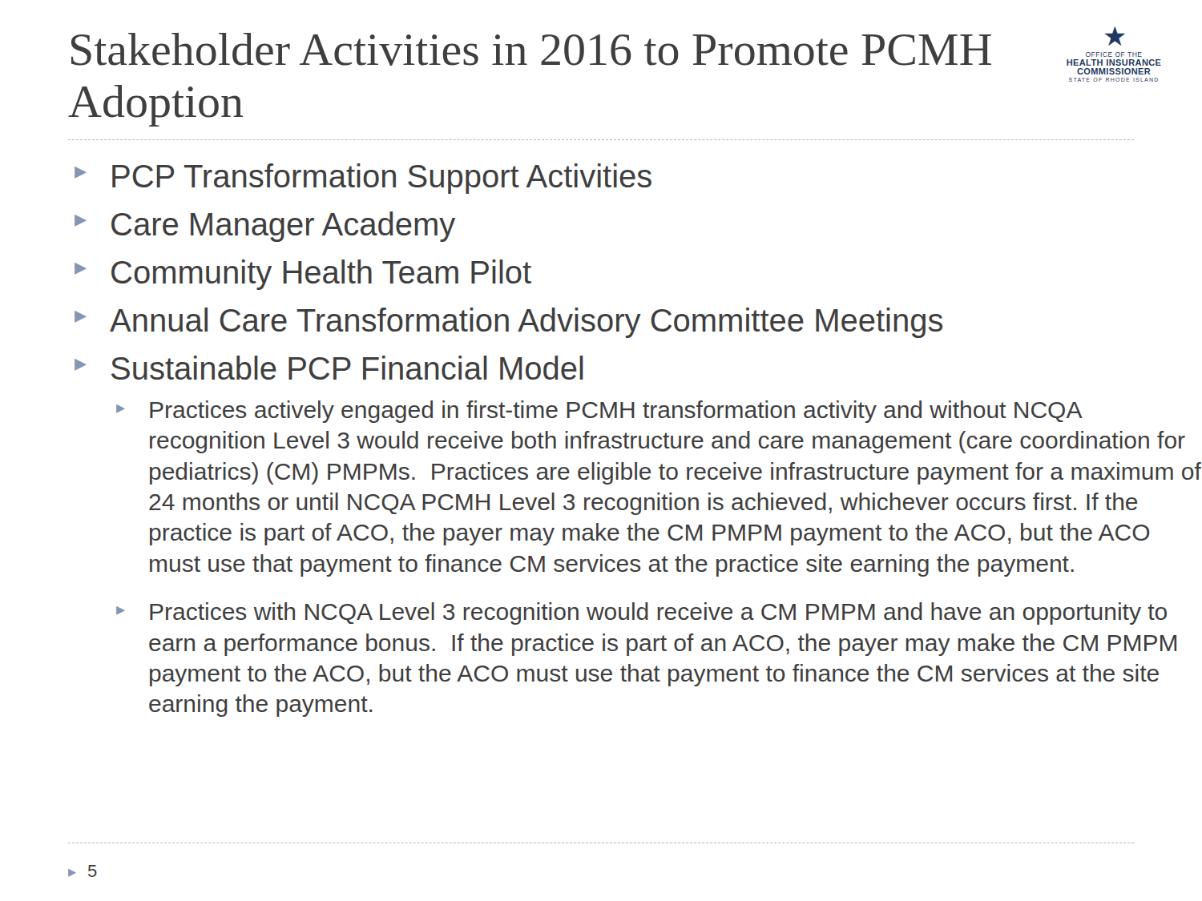★
OFFICE OF THE
HEALTH INSURANCE COMMISSIONER
STATE OF RHODE ISLAND
Stakeholder Activities in 2016 to Promote PCMH Adoption
PCP Transformation Support Activities
Care Manager Academy
Community Health Team Pilot
Annual Care Transformation Advisory Committee Meetings
Sustainable PCP Financial Model
Practices actively engaged in first-time PCMH transformation activity and without NCQA recognition Level 3 would receive both infrastructure and care management (care coordination for pediatrics) (CM) PMPMs. Practices are eligible to receive infrastructure payment for a maximum of 24 months or until NCQA PCMH Level 3 recognition is achieved, whichever occurs first. If the practice is part of ACO, the payer may make the CM PMPM payment to the ACO, but the ACO must use that payment to finance CM services at the practice site earning the payment.
Practices with NCQA Level 3 recognition would receive a CM PMPM and have an opportunity to earn a performance bonus. If the practice is part of an ACO, the payer may make the CM PMPM payment to the ACO, but the ACO must use that payment to finance the CM services at the site earning the payment.
5